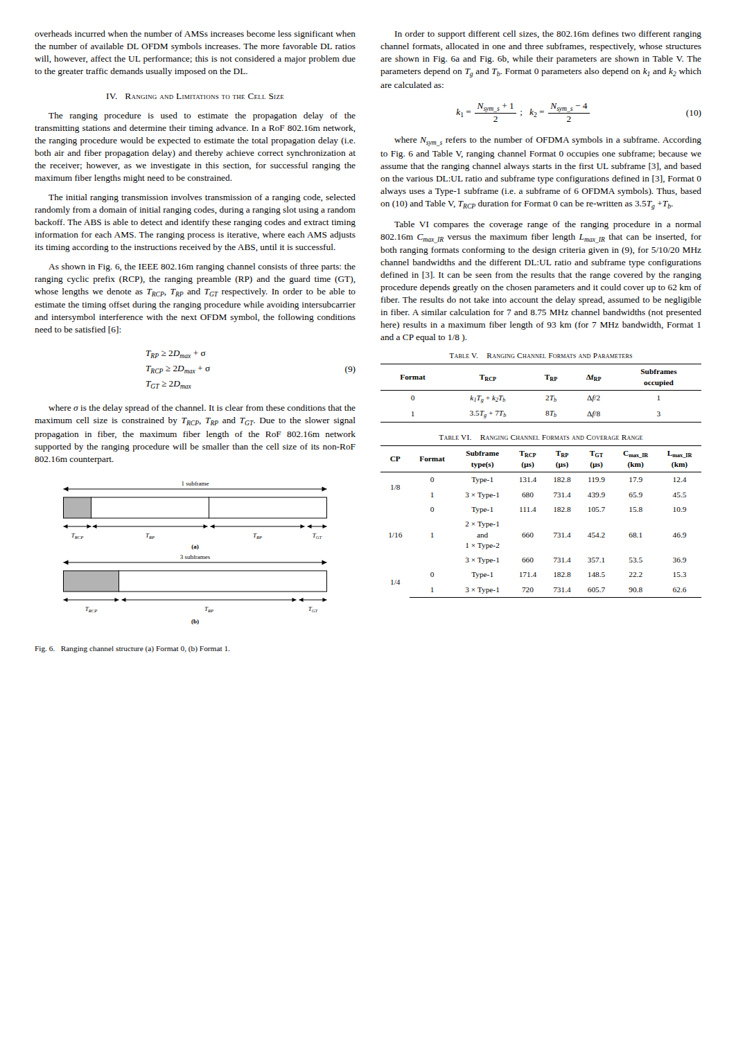overheads incurred when the number of AMSs increases become less significant when the number of available DL OFDM symbols increases. The more favorable DL ratios will, however, affect the UL performance; this is not considered a major problem due to the greater traffic demands usually imposed on the DL.
IV. Ranging and Limitations to the Cell Size
The ranging procedure is used to estimate the propagation delay of the transmitting stations and determine their timing advance. In a RoF 802.16m network, the ranging procedure would be expected to estimate the total propagation delay (i.e. both air and fiber propagation delay) and thereby achieve correct synchronization at the receiver; however, as we investigate in this section, for successful ranging the maximum fiber lengths might need to be constrained.
The initial ranging transmission involves transmission of a ranging code, selected randomly from a domain of initial ranging codes, during a ranging slot using a random backoff. The ABS is able to detect and identify these ranging codes and extract timing information for each AMS. The ranging process is iterative, where each AMS adjusts its timing according to the instructions received by the ABS, until it is successful.
As shown in Fig. 6, the IEEE 802.16m ranging channel consists of three parts: the ranging cyclic prefix (RCP), the ranging preamble (RP) and the guard time (GT), whose lengths we denote as TRCP, TRP and TGT respectively. In order to be able to estimate the timing offset during the ranging procedure while avoiding intersubcarrier and intersymbol interference with the next OFDM symbol, the following conditions need to be satisfied [6]:
TRP ≥ 2Dmax + σ
TRCP ≥ 2Dmax + σ
TGT ≥ 2Dmax
(9)
where σ is the delay spread of the channel. It is clear from these conditions that the maximum cell size is constrained by TRCP, TRP and TGT. Due to the slower signal propagation in fiber, the maximum fiber length of the RoF 802.16m network supported by the ranging procedure will be smaller than the cell size of its non-RoF 802.16m counterpart.
1 subframe TRCP TRP TRP TGT (a) 3 subframes TRCP TRP TGT (b)
Fig. 6. Ranging channel structure (a) Format 0, (b) Format 1.
In order to support different cell sizes, the 802.16m defines two different ranging channel formats, allocated in one and three subframes, respectively, whose structures are shown in Fig. 6a and Fig. 6b, while their parameters are shown in Table V. The parameters depend on Tg and Tb. Format 0 parameters also depend on k1 and k2 which are calculated as:
k1 = Nsym_s + 12 ; k2 = Nsym_s − 42
(10)
where Nsym_s refers to the number of OFDMA symbols in a subframe. According to Fig. 6 and Table V, ranging channel Format 0 occupies one subframe; because we assume that the ranging channel always starts in the first UL subframe [3], and based on the various DL:UL ratio and subframe type configurations defined in [3], Format 0 always uses a Type-1 subframe (i.e. a subframe of 6 OFDMA symbols). Thus, based on (10) and Table V, TRCP duration for Format 0 can be re-written as 3.5Tg +Tb.
Table VI compares the coverage range of the ranging procedure in a normal 802.16m Cmax_IR versus the maximum fiber length Lmax_IR that can be inserted, for both ranging formats conforming to the design criteria given in (9), for 5/10/20 MHz channel bandwidths and the different DL:UL ratio and subframe type configurations defined in [3]. It can be seen from the results that the range covered by the ranging procedure depends greatly on the chosen parameters and it could cover up to 62 km of fiber. The results do not take into account the delay spread, assumed to be negligible in fiber. A similar calculation for 7 and 8.75 MHz channel bandwidths (not presented here) results in a maximum fiber length of 93 km (for 7 MHz bandwidth, Format 1 and a CP equal to 1/8 ).
Table V. Ranging Channel Formats and Parameters
| Format | T RCP | T RP | Δf RP | Subframes occupied |
| --- | --- | --- | --- | --- |
| 0 | k 1 T g + k 2 T b | 2 T b | Δ f /2 | 1 |
| 1 | 3.5 T g + 7 T b | 8 T b | Δ f /8 | 3 |
Table VI. Ranging Channel Formats and Coverage Range
| CP | Format | Subframe type(s) | T RCP (µs) | T RP (µs) | T GT (µs) | C max_IR (km) | L max_IR (km) |
| --- | --- | --- | --- | --- | --- | --- | --- |
| 1/8 | 0 | Type-1 | 131.4 | 182.8 | 119.9 | 17.9 | 12.4 |
| 1 | 3 × Type-1 | 680 | 731.4 | 439.9 | 65.9 | 45.5 |
| 1/16 | 0 | Type-1 | 111.4 | 182.8 | 105.7 | 15.8 | 10.9 |
| 1 | 2 × Type-1 and 1 × Type-2 | 660 | 731.4 | 454.2 | 68.1 | 46.9 |
| | 3 × Type-1 | 660 | 731.4 | 357.1 | 53.5 | 36.9 |
| 1/4 | 0 | Type-1 | 171.4 | 182.8 | 148.5 | 22.2 | 15.3 |
| 1 | 3 × Type-1 | 720 | 731.4 | 605.7 | 90.8 | 62.6 |